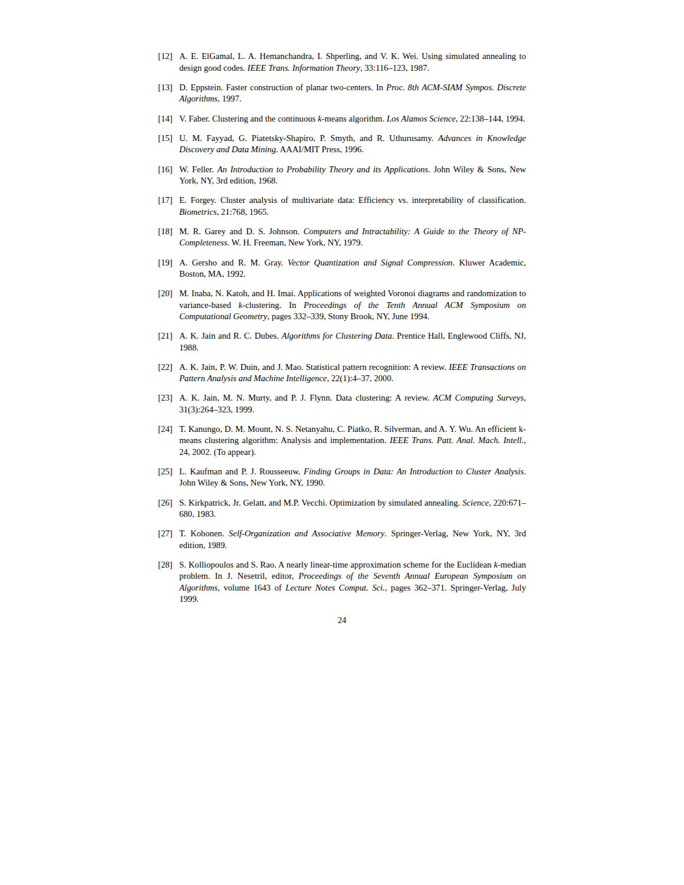[12] A. E. ElGamal, L. A. Hemanchandra, I. Shperling, and V. K. Wei. Using simulated annealing to design good codes. IEEE Trans. Information Theory, 33:116–123, 1987.
[13] D. Eppstein. Faster construction of planar two-centers. In Proc. 8th ACM-SIAM Sympos. Discrete Algorithms, 1997.
[14] V. Faber. Clustering and the continuous k-means algorithm. Los Alamos Science, 22:138–144, 1994.
[15] U. M. Fayyad, G. Piatetsky-Shapiro, P. Smyth, and R. Uthurusamy. Advances in Knowledge Discovery and Data Mining. AAAI/MIT Press, 1996.
[16] W. Feller. An Introduction to Probability Theory and its Applications. John Wiley & Sons, New York, NY, 3rd edition, 1968.
[17] E. Forgey. Cluster analysis of multivariate data: Efficiency vs. interpretability of classification. Biometrics, 21:768, 1965.
[18] M. R. Garey and D. S. Johnson. Computers and Intractability: A Guide to the Theory of NP-Completeness. W. H. Freeman, New York, NY, 1979.
[19] A. Gersho and R. M. Gray. Vector Quantization and Signal Compression. Kluwer Academic, Boston, MA, 1992.
[20] M. Inaba, N. Katoh, and H. Imai. Applications of weighted Voronoi diagrams and randomization to variance-based k-clustering. In Proceedings of the Tenth Annual ACM Symposium on Computational Geometry, pages 332–339, Stony Brook, NY, June 1994.
[21] A. K. Jain and R. C. Dubes. Algorithms for Clustering Data. Prentice Hall, Englewood Cliffs, NJ, 1988.
[22] A. K. Jain, P. W. Duin, and J. Mao. Statistical pattern recognition: A review. IEEE Transactions on Pattern Analysis and Machine Intelligence, 22(1):4–37, 2000.
[23] A. K. Jain, M. N. Murty, and P. J. Flynn. Data clustering: A review. ACM Computing Surveys, 31(3):264–323, 1999.
[24] T. Kanungo, D. M. Mount, N. S. Netanyahu, C. Piatko, R. Silverman, and A. Y. Wu. An efficient k-means clustering algorithm: Analysis and implementation. IEEE Trans. Patt. Anal. Mach. Intell., 24, 2002. (To appear).
[25] L. Kaufman and P. J. Rousseeuw. Finding Groups in Data: An Introduction to Cluster Analysis. John Wiley & Sons, New York, NY, 1990.
[26] S. Kirkpatrick, Jr. Gelatt, and M.P. Vecchi. Optimization by simulated annealing. Science, 220:671–680, 1983.
[27] T. Kohonen. Self-Organization and Associative Memory. Springer-Verlag, New York, NY, 3rd edition, 1989.
[28] S. Kolliopoulos and S. Rao. A nearly linear-time approximation scheme for the Euclidean k-median problem. In J. Nesetril, editor, Proceedings of the Seventh Annual European Symposium on Algorithms, volume 1643 of Lecture Notes Comput. Sci., pages 362–371. Springer-Verlag, July 1999.
24